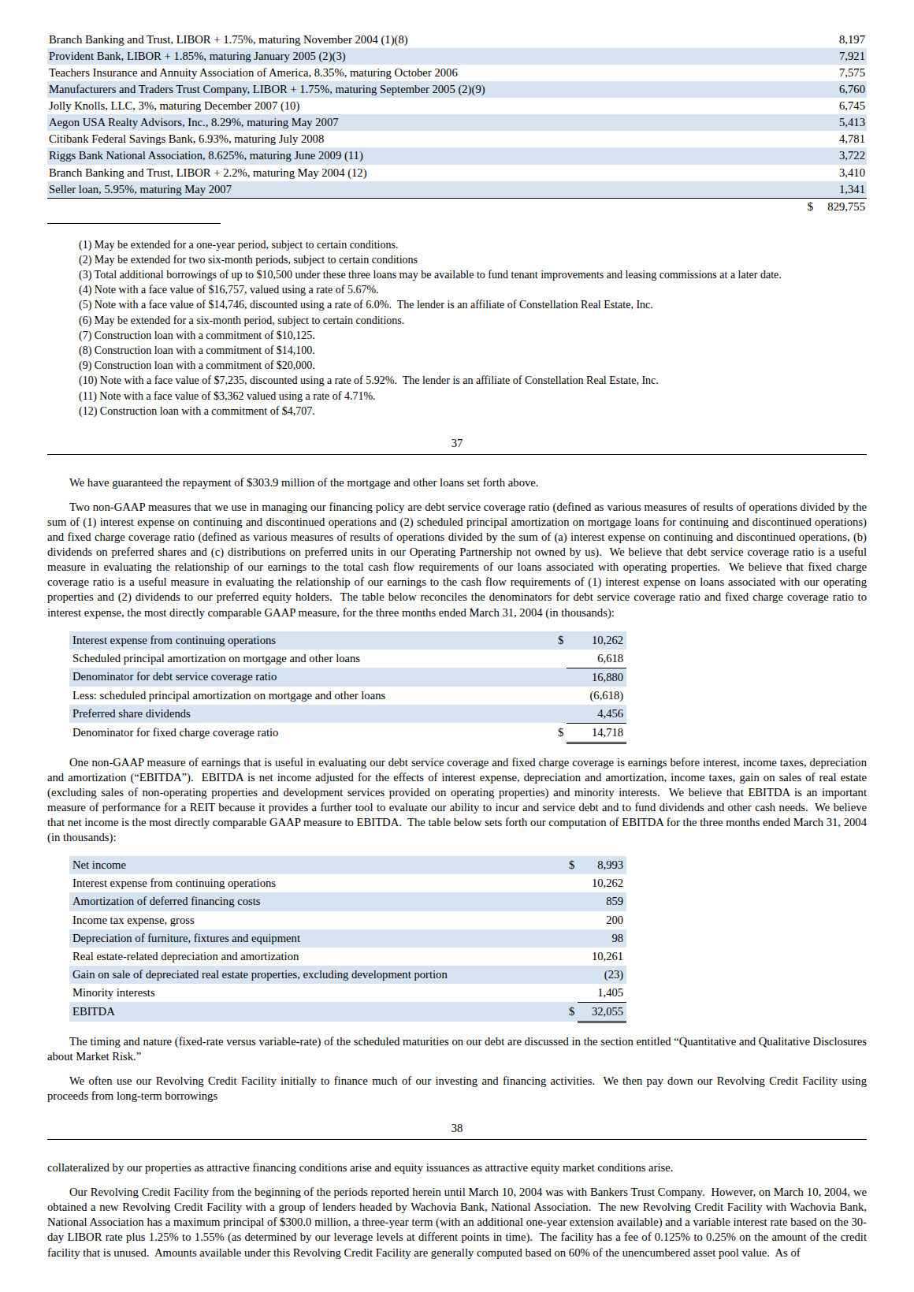| Branch Banking and Trust, LIBOR + 1.75%, maturing November 2004 (1)(8) | 8,197 |
| Provident Bank, LIBOR + 1.85%, maturing January 2005 (2)(3) | 7,921 |
| Teachers Insurance and Annuity Association of America, 8.35%, maturing October 2006 | 7,575 |
| Manufacturers and Traders Trust Company, LIBOR + 1.75%, maturing September 2005 (2)(9) | 6,760 |
| Jolly Knolls, LLC, 3%, maturing December 2007 (10) | 6,745 |
| Aegon USA Realty Advisors, Inc., 8.29%, maturing May 2007 | 5,413 |
| Citibank Federal Savings Bank, 6.93%, maturing July 2008 | 4,781 |
| Riggs Bank National Association, 8.625%, maturing June 2009 (11) | 3,722 |
| Branch Banking and Trust, LIBOR + 2.2%, maturing May 2004 (12) | 3,410 |
| Seller loan, 5.95%, maturing May 2007 | 1,341 |
| | $ 829,755 |
(1) May be extended for a one-year period, subject to certain conditions.
(2) May be extended for two six-month periods, subject to certain conditions
(3) Total additional borrowings of up to $10,500 under these three loans may be available to fund tenant improvements and leasing commissions at a later date.
(4) Note with a face value of $16,757, valued using a rate of 5.67%.
(5) Note with a face value of $14,746, discounted using a rate of 6.0%. The lender is an affiliate of Constellation Real Estate, Inc.
(6) May be extended for a six-month period, subject to certain conditions.
(7) Construction loan with a commitment of $10,125.
(8) Construction loan with a commitment of $14,100.
(9) Construction loan with a commitment of $20,000.
(10) Note with a face value of $7,235, discounted using a rate of 5.92%. The lender is an affiliate of Constellation Real Estate, Inc.
(11) Note with a face value of $3,362 valued using a rate of 4.71%.
(12) Construction loan with a commitment of $4,707.
37
We have guaranteed the repayment of $303.9 million of the mortgage and other loans set forth above.
Two non-GAAP measures that we use in managing our financing policy are debt service coverage ratio (defined as various measures of results of operations divided by the sum of (1) interest expense on continuing and discontinued operations and (2) scheduled principal amortization on mortgage loans for continuing and discontinued operations) and fixed charge coverage ratio (defined as various measures of results of operations divided by the sum of (a) interest expense on continuing and discontinued operations, (b) dividends on preferred shares and (c) distributions on preferred units in our Operating Partnership not owned by us). We believe that debt service coverage ratio is a useful measure in evaluating the relationship of our earnings to the total cash flow requirements of our loans associated with operating properties. We believe that fixed charge coverage ratio is a useful measure in evaluating the relationship of our earnings to the cash flow requirements of (1) interest expense on loans associated with our operating properties and (2) dividends to our preferred equity holders. The table below reconciles the denominators for debt service coverage ratio and fixed charge coverage ratio to interest expense, the most directly comparable GAAP measure, for the three months ended March 31, 2004 (in thousands):
| Interest expense from continuing operations | $ | 10,262 |
| Scheduled principal amortization on mortgage and other loans | | 6,618 |
| Denominator for debt service coverage ratio | | 16,880 |
| Less: scheduled principal amortization on mortgage and other loans | | (6,618) |
| Preferred share dividends | | 4,456 |
| Denominator for fixed charge coverage ratio | $ | 14,718 |
One non-GAAP measure of earnings that is useful in evaluating our debt service coverage and fixed charge coverage is earnings before interest, income taxes, depreciation and amortization (“EBITDA”). EBITDA is net income adjusted for the effects of interest expense, depreciation and amortization, income taxes, gain on sales of real estate (excluding sales of non-operating properties and development services provided on operating properties) and minority interests. We believe that EBITDA is an important measure of performance for a REIT because it provides a further tool to evaluate our ability to incur and service debt and to fund dividends and other cash needs. We believe that net income is the most directly comparable GAAP measure to EBITDA. The table below sets forth our computation of EBITDA for the three months ended March 31, 2004 (in thousands):
| Net income | $ | 8,993 |
| Interest expense from continuing operations | | 10,262 |
| Amortization of deferred financing costs | | 859 |
| Income tax expense, gross | | 200 |
| Depreciation of furniture, fixtures and equipment | | 98 |
| Real estate-related depreciation and amortization | | 10,261 |
| Gain on sale of depreciated real estate properties, excluding development portion | | (23) |
| Minority interests | | 1,405 |
| EBITDA | $ | 32,055 |
The timing and nature (fixed-rate versus variable-rate) of the scheduled maturities on our debt are discussed in the section entitled “Quantitative and Qualitative Disclosures about Market Risk.”
We often use our Revolving Credit Facility initially to finance much of our investing and financing activities. We then pay down our Revolving Credit Facility using proceeds from long-term borrowings
38
collateralized by our properties as attractive financing conditions arise and equity issuances as attractive equity market conditions arise.
Our Revolving Credit Facility from the beginning of the periods reported herein until March 10, 2004 was with Bankers Trust Company. However, on March 10, 2004, we obtained a new Revolving Credit Facility with a group of lenders headed by Wachovia Bank, National Association. The new Revolving Credit Facility with Wachovia Bank, National Association has a maximum principal of $300.0 million, a three-year term (with an additional one-year extension available) and a variable interest rate based on the 30-day LIBOR rate plus 1.25% to 1.55% (as determined by our leverage levels at different points in time). The facility has a fee of 0.125% to 0.25% on the amount of the credit facility that is unused. Amounts available under this Revolving Credit Facility are generally computed based on 60% of the unencumbered asset pool value. As of